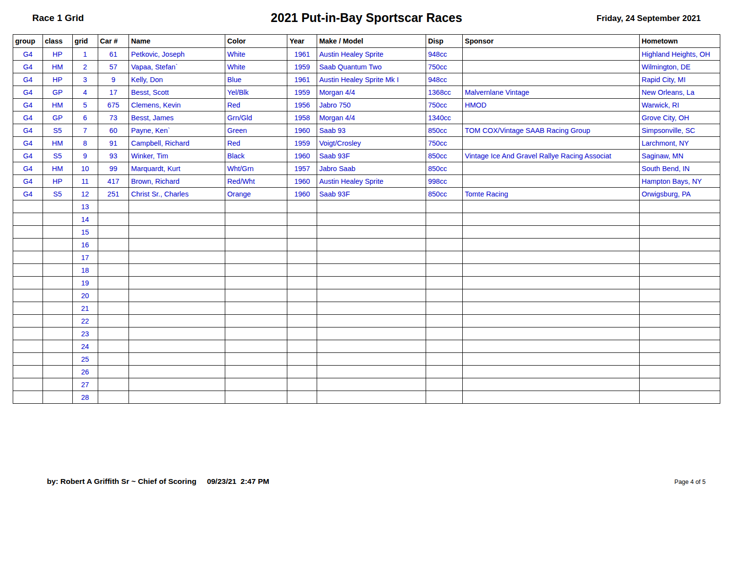Race 1 Grid
2021 Put-in-Bay Sportscar Races
Friday, 24 September 2021
| group | class | grid | Car # | Name | Color | Year | Make / Model | Disp | Sponsor | Hometown |
| --- | --- | --- | --- | --- | --- | --- | --- | --- | --- | --- |
| G4 | HP | 1 | 61 | Petkovic, Joseph | White | 1961 | Austin Healey Sprite | 948cc | | Highland Heights, OH |
| G4 | HM | 2 | 57 | Vapaa, Stefan` | White | 1959 | Saab Quantum Two | 750cc | | Wilmington, DE |
| G4 | HP | 3 | 9 | Kelly, Don | Blue | 1961 | Austin Healey Sprite Mk I | 948cc | | Rapid City, MI |
| G4 | GP | 4 | 17 | Besst, Scott | Yel/Blk | 1959 | Morgan 4/4 | 1368cc | Malvernlane Vintage | New Orleans, La |
| G4 | HM | 5 | 675 | Clemens, Kevin | Red | 1956 | Jabro 750 | 750cc | HMOD | Warwick, RI |
| G4 | GP | 6 | 73 | Besst, James | Grn/Gld | 1958 | Morgan 4/4 | 1340cc | | Grove City, OH |
| G4 | S5 | 7 | 60 | Payne, Ken` | Green | 1960 | Saab 93 | 850cc | TOM COX/Vintage SAAB Racing Group | Simpsonville, SC |
| G4 | HM | 8 | 91 | Campbell, Richard | Red | 1959 | Voigt/Crosley | 750cc | | Larchmont, NY |
| G4 | S5 | 9 | 93 | Winker, Tim | Black | 1960 | Saab 93F | 850cc | Vintage Ice And Gravel Rallye Racing Associat | Saginaw, MN |
| G4 | HM | 10 | 99 | Marquardt, Kurt | Wht/Grn | 1957 | Jabro Saab | 850cc | | South Bend, IN |
| G4 | HP | 11 | 417 | Brown, Richard | Red/Wht | 1960 | Austin Healey Sprite | 998cc | | Hampton Bays, NY |
| G4 | S5 | 12 | 251 | Christ Sr., Charles | Orange | 1960 | Saab 93F | 850cc | Tomte Racing | Orwigsburg, PA |
| | | 13 | | | | | | | | |
| | | 14 | | | | | | | | |
| | | 15 | | | | | | | | |
| | | 16 | | | | | | | | |
| | | 17 | | | | | | | | |
| | | 18 | | | | | | | | |
| | | 19 | | | | | | | | |
| | | 20 | | | | | | | | |
| | | 21 | | | | | | | | |
| | | 22 | | | | | | | | |
| | | 23 | | | | | | | | |
| | | 24 | | | | | | | | |
| | | 25 | | | | | | | | |
| | | 26 | | | | | | | | |
| | | 27 | | | | | | | | |
| | | 28 | | | | | | | | |
by: Robert A Griffith Sr ~ Chief of Scoring 09/23/21 2:47 PM
Page 4 of 5